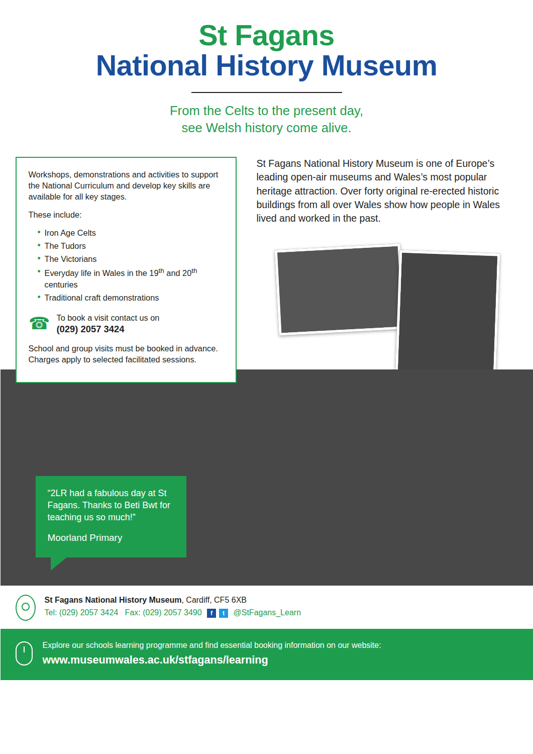St Fagans National History Museum
From the Celts to the present day, see Welsh history come alive.
Workshops, demonstrations and activities to support the National Curriculum and develop key skills are available for all key stages.
These include:
Iron Age Celts
The Tudors
The Victorians
Everyday life in Wales in the 19th and 20th centuries
Traditional craft demonstrations
☎
To book a visit contact us on (029) 2057 3424
School and group visits must be booked in advance.
Charges apply to selected facilitated sessions.
St Fagans National History Museum is one of Europe’s leading open-air museums and Wales’s most popular heritage attraction. Over forty original re-erected historic buildings from all over Wales show how people in Wales lived and worked in the past.
“2LR had a fabulous day at St Fagans. Thanks to Beti Bwt for teaching us so much!”
Moorland Primary
St Fagans National History Museum, Cardiff, CF5 6XB
Tel: (029) 2057 3424 Fax: (029) 2057 3490 ft @StFagans_Learn
Explore our schools learning programme and find essential booking information on our website:
www.museumwales.ac.uk/stfagans/learning